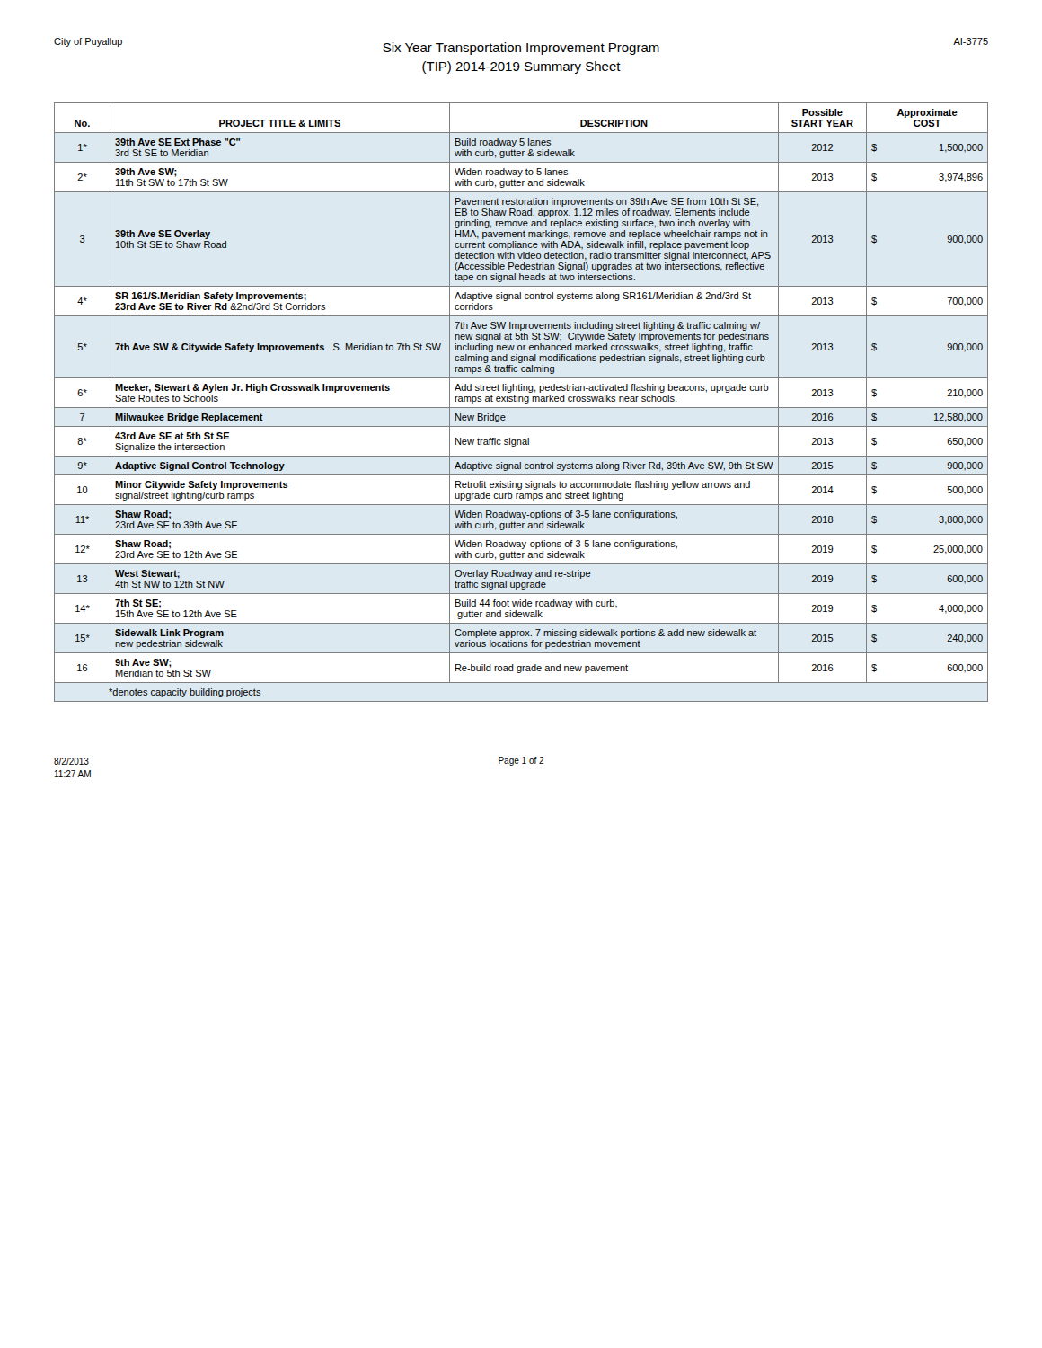City of Puyallup
AI-3775
Six Year Transportation Improvement Program
(TIP) 2014-2019 Summary Sheet
| No. | PROJECT TITLE & LIMITS | DESCRIPTION | Possible START YEAR | Approximate COST |
| --- | --- | --- | --- | --- |
| 1* | 39th Ave SE Ext Phase "C" 3rd St SE to Meridian | Build roadway 5 lanes with curb, gutter & sidewalk | 2012 | $ 1,500,000 |
| 2* | 39th Ave SW; 11th St SW to 17th St SW | Widen roadway to 5 lanes with curb, gutter and sidewalk | 2013 | $ 3,974,896 |
| 3 | 39th Ave SE Overlay 10th St SE to Shaw Road | Pavement restoration improvements on 39th Ave SE from 10th St SE, EB to Shaw Road, approx. 1.12 miles of roadway. Elements include grinding, remove and replace existing surface, two inch overlay with HMA, pavement markings, remove and replace wheelchair ramps not in current compliance with ADA, sidewalk infill, replace pavement loop detection with video detection, radio transmitter signal interconnect, APS (Accessible Pedestrian Signal) upgrades at two intersections, reflective tape on signal heads at two intersections. | 2013 | $ 900,000 |
| 4* | SR 161/S.Meridian Safety Improvements; 23rd Ave SE to River Rd &2nd/3rd St Corridors | Adaptive signal control systems along SR161/Meridian & 2nd/3rd St corridors | 2013 | $ 700,000 |
| 5* | 7th Ave SW & Citywide Safety Improvements S. Meridian to 7th St SW | 7th Ave SW Improvements including street lighting & traffic calming w/ new signal at 5th St SW; Citywide Safety Improvements for pedestrians including new or enhanced marked crosswalks, street lighting, traffic calming and signal modifications pedestrian signals, street lighting curb ramps & traffic calming | 2013 | $ 900,000 |
| 6* | Meeker, Stewart & Aylen Jr. High Crosswalk Improvements Safe Routes to Schools | Add street lighting, pedestrian-activated flashing beacons, uprgade curb ramps at existing marked crosswalks near schools. | 2013 | $ 210,000 |
| 7 | Milwaukee Bridge Replacement | New Bridge | 2016 | $ 12,580,000 |
| 8* | 43rd Ave SE at 5th St SE Signalize the intersection | New traffic signal | 2013 | $ 650,000 |
| 9* | Adaptive Signal Control Technology | Adaptive signal control systems along River Rd, 39th Ave SW, 9th St SW | 2015 | $ 900,000 |
| 10 | Minor Citywide Safety Improvements signal/street lighting/curb ramps | Retrofit existing signals to accommodate flashing yellow arrows and upgrade curb ramps and street lighting | 2014 | $ 500,000 |
| 11* | Shaw Road; 23rd Ave SE to 39th Ave SE | Widen Roadway-options of 3-5 lane configurations, with curb, gutter and sidewalk | 2018 | $ 3,800,000 |
| 12* | Shaw Road; 23rd Ave SE to 12th Ave SE | Widen Roadway-options of 3-5 lane configurations, with curb, gutter and sidewalk | 2019 | $ 25,000,000 |
| 13 | West Stewart; 4th St NW to 12th St NW | Overlay Roadway and re-stripe traffic signal upgrade | 2019 | $ 600,000 |
| 14* | 7th St SE; 15th Ave SE to 12th Ave SE | Build 44 foot wide roadway with curb, gutter and sidewalk | 2019 | $ 4,000,000 |
| 15* | Sidewalk Link Program new pedestrian sidewalk | Complete approx. 7 missing sidewalk portions & add new sidewalk at various locations for pedestrian movement | 2015 | $ 240,000 |
| 16 | 9th Ave SW; Meridian to 5th St SW | Re-build road grade and new pavement | 2016 | $ 600,000 |
| *denotes capacity building projects |
8/2/2013
11:27 AM
Page 1 of 2